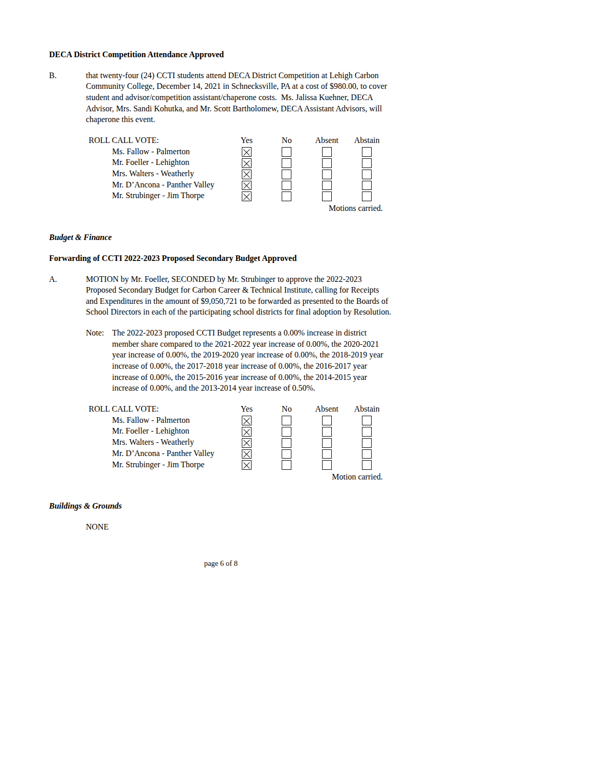DECA District Competition Attendance Approved
B.
that twenty-four (24) CCTI students attend DECA District Competition at Lehigh Carbon Community College, December 14, 2021 in Schnecksville, PA at a cost of $980.00, to cover student and advisor/competition assistant/chaperone costs. Ms. Jalissa Kuehner, DECA Advisor, Mrs. Sandi Kohutka, and Mr. Scott Bartholomew, DECA Assistant Advisors, will chaperone this event.
| ROLL CALL VOTE: | Yes | No | Absent | Abstain |
| Ms. Fallow - Palmerton | | | | |
| Mr. Foeller - Lehighton | | | | |
| Mrs. Walters - Weatherly | | | | |
| Mr. D’Ancona - Panther Valley | | | | |
| Mr. Strubinger - Jim Thorpe | | | | |
Motions carried.
Budget & Finance
Forwarding of CCTI 2022-2023 Proposed Secondary Budget Approved
A.
MOTION by Mr. Foeller, SECONDED by Mr. Strubinger to approve the 2022-2023 Proposed Secondary Budget for Carbon Career & Technical Institute, calling for Receipts and Expenditures in the amount of $9,050,721 to be forwarded as presented to the Boards of School Directors in each of the participating school districts for final adoption by Resolution.
Note:
The 2022-2023 proposed CCTI Budget represents a 0.00% increase in district member share compared to the 2021-2022 year increase of 0.00%, the 2020-2021 year increase of 0.00%, the 2019-2020 year increase of 0.00%, the 2018-2019 year increase of 0.00%, the 2017-2018 year increase of 0.00%, the 2016-2017 year increase of 0.00%, the 2015-2016 year increase of 0.00%, the 2014-2015 year increase of 0.00%, and the 2013-2014 year increase of 0.50%.
| ROLL CALL VOTE: | Yes | No | Absent | Abstain |
| Ms. Fallow - Palmerton | | | | |
| Mr. Foeller - Lehighton | | | | |
| Mrs. Walters - Weatherly | | | | |
| Mr. D’Ancona - Panther Valley | | | | |
| Mr. Strubinger - Jim Thorpe | | | | |
Motion carried.
Buildings & Grounds
NONE
page 6 of 8